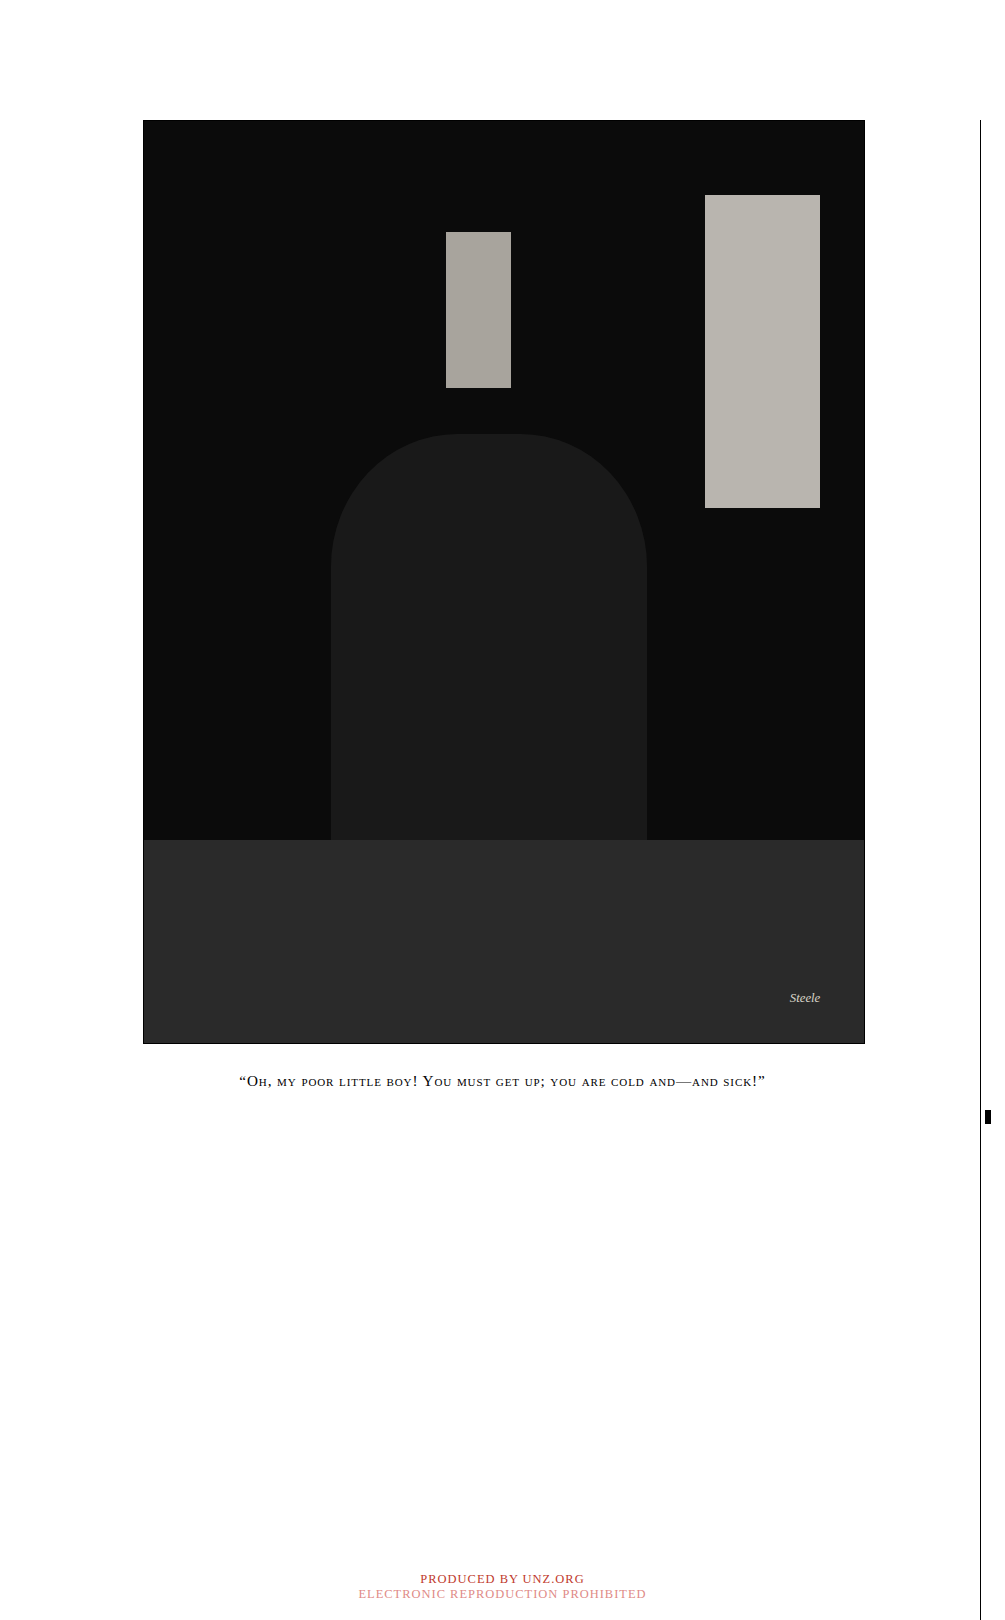Steele
“Oh, my poor little boy! You must get up; you are cold and—and sick!”
Produced by UNZ.ORG
Electronic reproduction prohibited